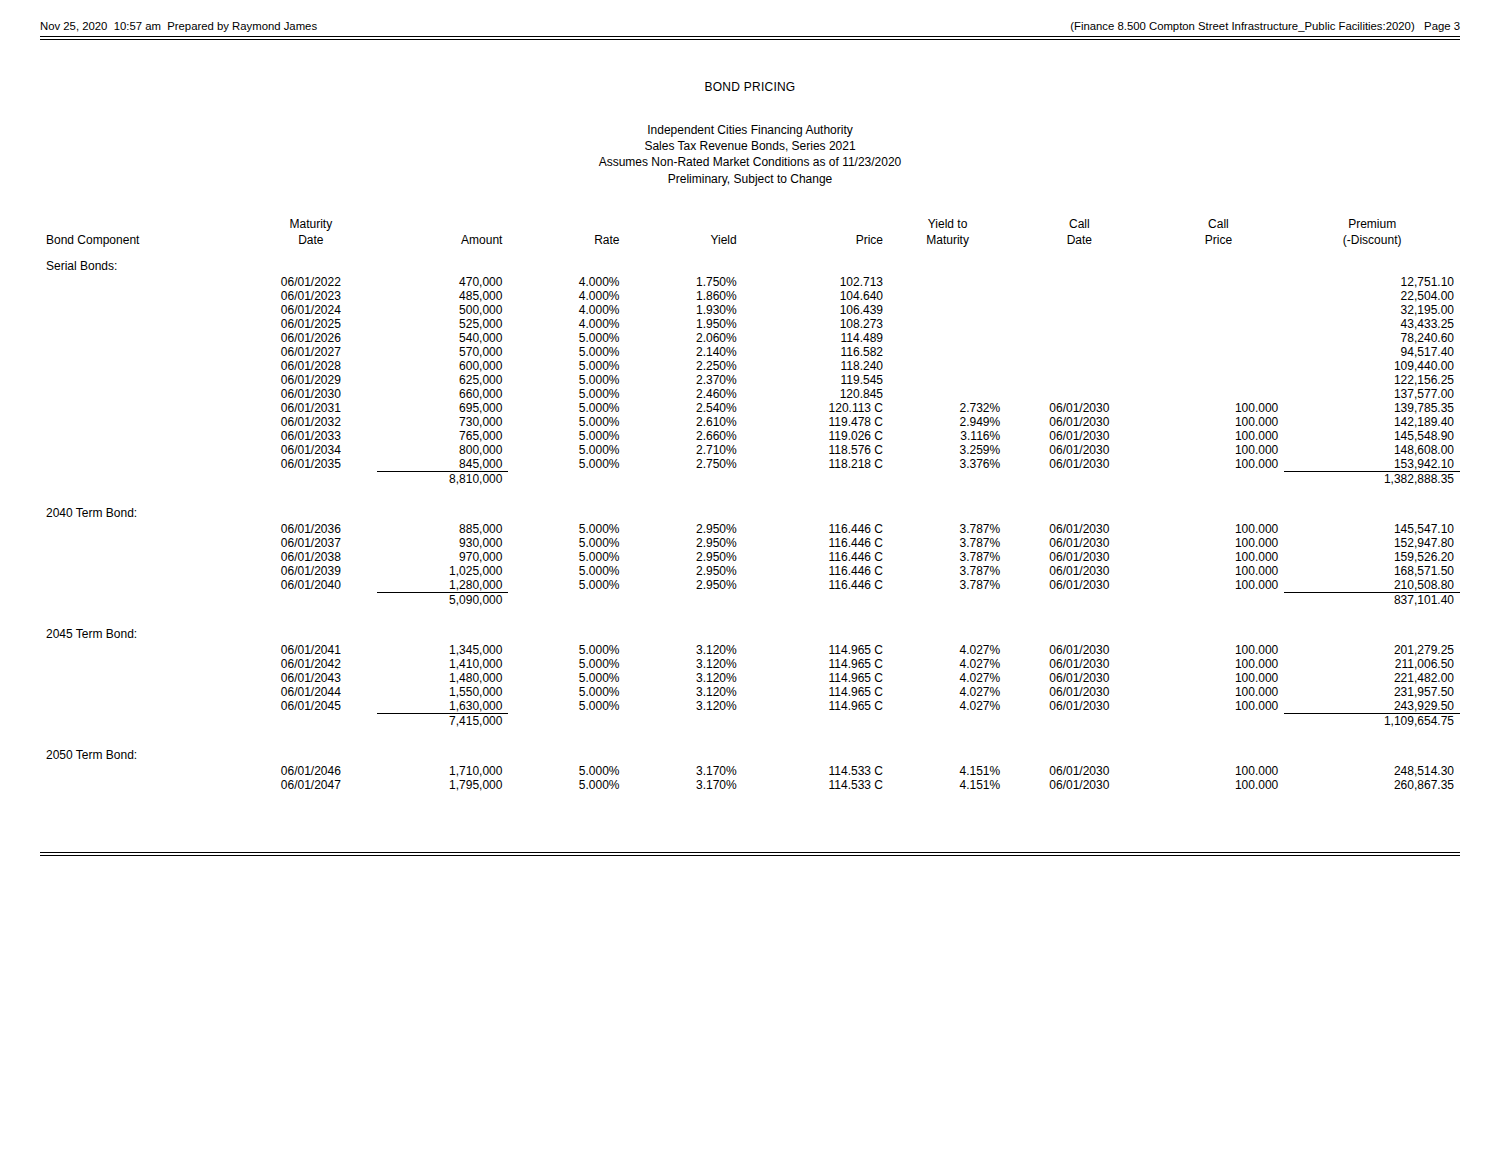Nov 25, 2020 10:57 am Prepared by Raymond James
(Finance 8.500 Compton Street Infrastructure_Public Facilities:2020) Page 3
BOND PRICING
Independent Cities Financing Authority
Sales Tax Revenue Bonds, Series 2021
Assumes Non-Rated Market Conditions as of 11/23/2020
Preliminary, Subject to Change
| | Maturity | | | | | Yield to | Call | Call | Premium |
| --- | --- | --- | --- | --- | --- | --- | --- | --- | --- |
| Bond Component | Date | Amount | Rate | Yield | Price | Maturity | Date | Price | (-Discount) |
| Serial Bonds: |
| | 06/01/2022 | 470,000 | 4.000% | 1.750% | 102.713 | | | | 12,751.10 |
| | 06/01/2023 | 485,000 | 4.000% | 1.860% | 104.640 | | | | 22,504.00 |
| | 06/01/2024 | 500,000 | 4.000% | 1.930% | 106.439 | | | | 32,195.00 |
| | 06/01/2025 | 525,000 | 4.000% | 1.950% | 108.273 | | | | 43,433.25 |
| | 06/01/2026 | 540,000 | 5.000% | 2.060% | 114.489 | | | | 78,240.60 |
| | 06/01/2027 | 570,000 | 5.000% | 2.140% | 116.582 | | | | 94,517.40 |
| | 06/01/2028 | 600,000 | 5.000% | 2.250% | 118.240 | | | | 109,440.00 |
| | 06/01/2029 | 625,000 | 5.000% | 2.370% | 119.545 | | | | 122,156.25 |
| | 06/01/2030 | 660,000 | 5.000% | 2.460% | 120.845 | | | | 137,577.00 |
| | 06/01/2031 | 695,000 | 5.000% | 2.540% | 120.113 C | 2.732% | 06/01/2030 | 100.000 | 139,785.35 |
| | 06/01/2032 | 730,000 | 5.000% | 2.610% | 119.478 C | 2.949% | 06/01/2030 | 100.000 | 142,189.40 |
| | 06/01/2033 | 765,000 | 5.000% | 2.660% | 119.026 C | 3.116% | 06/01/2030 | 100.000 | 145,548.90 |
| | 06/01/2034 | 800,000 | 5.000% | 2.710% | 118.576 C | 3.259% | 06/01/2030 | 100.000 | 148,608.00 |
| | 06/01/2035 | 845,000 | 5.000% | 2.750% | 118.218 C | 3.376% | 06/01/2030 | 100.000 | 153,942.10 |
| | | 8,810,000 | | | | | | | 1,382,888.35 |
| 2040 Term Bond: |
| | 06/01/2036 | 885,000 | 5.000% | 2.950% | 116.446 C | 3.787% | 06/01/2030 | 100.000 | 145,547.10 |
| | 06/01/2037 | 930,000 | 5.000% | 2.950% | 116.446 C | 3.787% | 06/01/2030 | 100.000 | 152,947.80 |
| | 06/01/2038 | 970,000 | 5.000% | 2.950% | 116.446 C | 3.787% | 06/01/2030 | 100.000 | 159,526.20 |
| | 06/01/2039 | 1,025,000 | 5.000% | 2.950% | 116.446 C | 3.787% | 06/01/2030 | 100.000 | 168,571.50 |
| | 06/01/2040 | 1,280,000 | 5.000% | 2.950% | 116.446 C | 3.787% | 06/01/2030 | 100.000 | 210,508.80 |
| | | 5,090,000 | | | | | | | 837,101.40 |
| 2045 Term Bond: |
| | 06/01/2041 | 1,345,000 | 5.000% | 3.120% | 114.965 C | 4.027% | 06/01/2030 | 100.000 | 201,279.25 |
| | 06/01/2042 | 1,410,000 | 5.000% | 3.120% | 114.965 C | 4.027% | 06/01/2030 | 100.000 | 211,006.50 |
| | 06/01/2043 | 1,480,000 | 5.000% | 3.120% | 114.965 C | 4.027% | 06/01/2030 | 100.000 | 221,482.00 |
| | 06/01/2044 | 1,550,000 | 5.000% | 3.120% | 114.965 C | 4.027% | 06/01/2030 | 100.000 | 231,957.50 |
| | 06/01/2045 | 1,630,000 | 5.000% | 3.120% | 114.965 C | 4.027% | 06/01/2030 | 100.000 | 243,929.50 |
| | | 7,415,000 | | | | | | | 1,109,654.75 |
| 2050 Term Bond: |
| | 06/01/2046 | 1,710,000 | 5.000% | 3.170% | 114.533 C | 4.151% | 06/01/2030 | 100.000 | 248,514.30 |
| | 06/01/2047 | 1,795,000 | 5.000% | 3.170% | 114.533 C | 4.151% | 06/01/2030 | 100.000 | 260,867.35 |